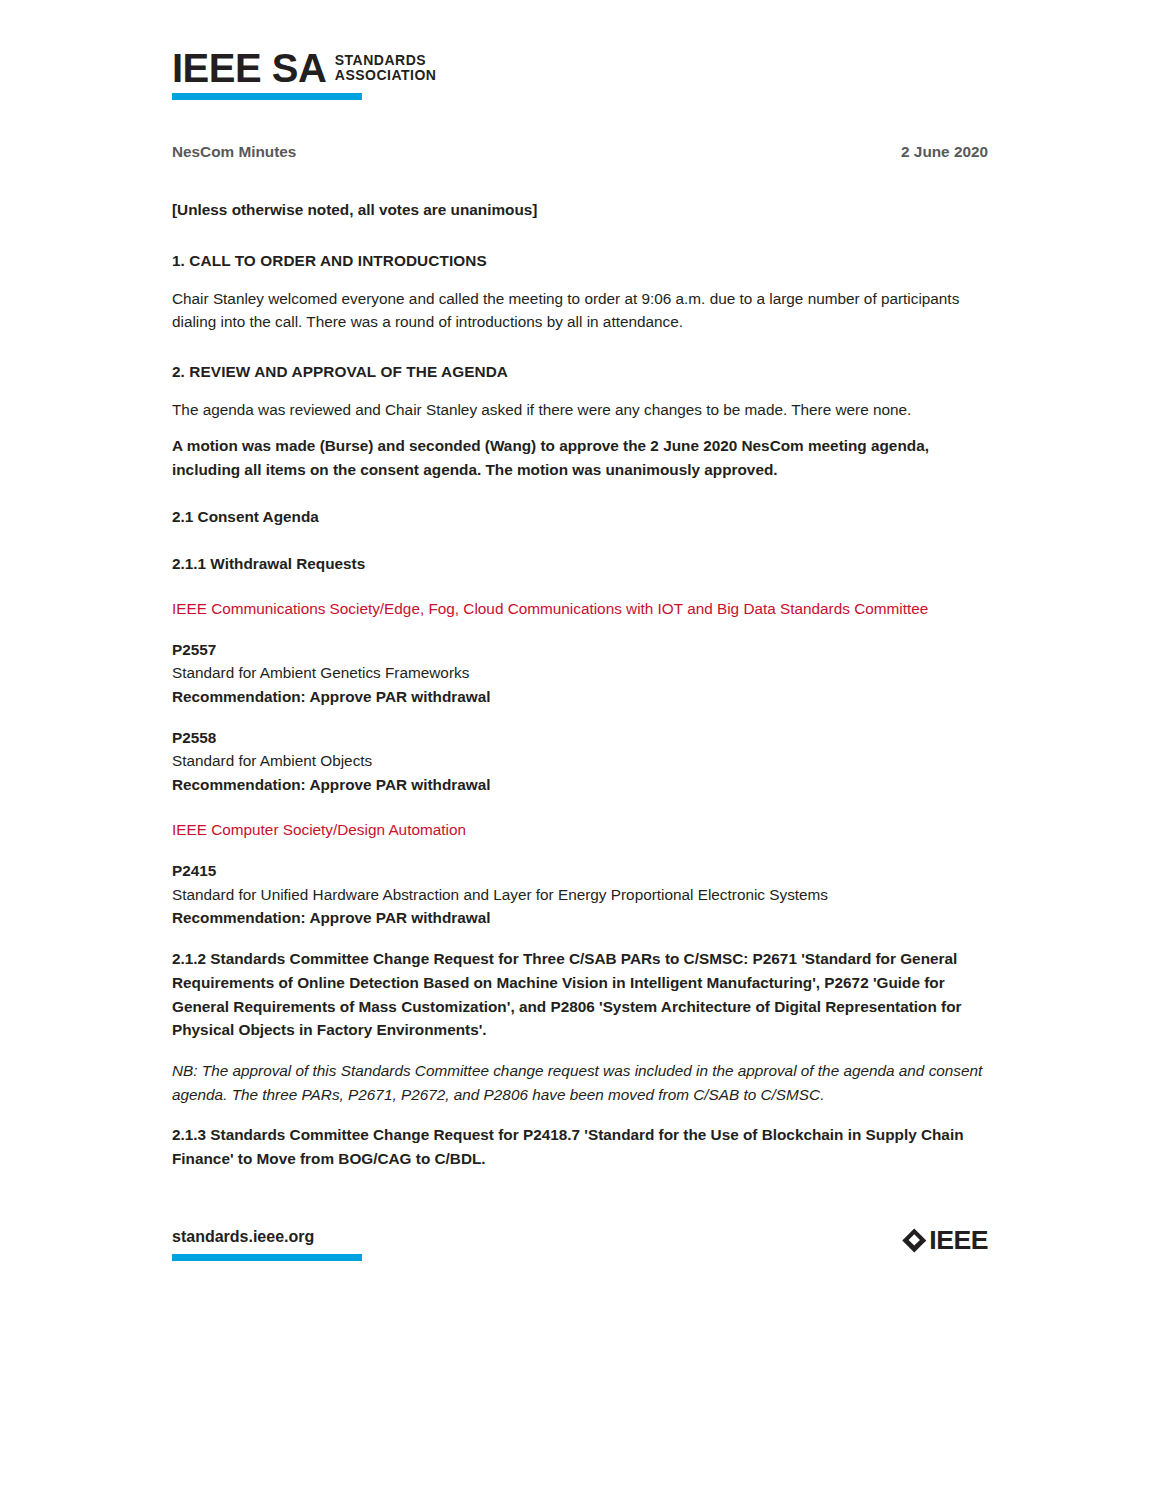IEEE SA
STANDARDS
ASSOCIATION
NesCom Minutes 2 June 2020
[Unless otherwise noted, all votes are unanimous]
1. CALL TO ORDER AND INTRODUCTIONS
Chair Stanley welcomed everyone and called the meeting to order at 9:06 a.m. due to a large number of participants dialing into the call. There was a round of introductions by all in attendance.
2. REVIEW AND APPROVAL OF THE AGENDA
The agenda was reviewed and Chair Stanley asked if there were any changes to be made. There were none.
A motion was made (Burse) and seconded (Wang) to approve the 2 June 2020 NesCom meeting agenda, including all items on the consent agenda. The motion was unanimously approved.
2.1 Consent Agenda
2.1.1 Withdrawal Requests
IEEE Communications Society/Edge, Fog, Cloud Communications with IOT and Big Data Standards Committee
P2557
Standard for Ambient Genetics Frameworks
Recommendation: Approve PAR withdrawal
P2558
Standard for Ambient Objects
Recommendation: Approve PAR withdrawal
IEEE Computer Society/Design Automation
P2415
Standard for Unified Hardware Abstraction and Layer for Energy Proportional Electronic Systems
Recommendation: Approve PAR withdrawal
2.1.2 Standards Committee Change Request for Three C/SAB PARs to C/SMSC: P2671 'Standard for General Requirements of Online Detection Based on Machine Vision in Intelligent Manufacturing', P2672 'Guide for General Requirements of Mass Customization', and P2806 'System Architecture of Digital Representation for Physical Objects in Factory Environments'.
NB: The approval of this Standards Committee change request was included in the approval of the agenda and consent agenda. The three PARs, P2671, P2672, and P2806 have been moved from C/SAB to C/SMSC.
2.1.3 Standards Committee Change Request for P2418.7 'Standard for the Use of Blockchain in Supply Chain Finance' to Move from BOG/CAG to C/BDL.
standards.ieee.org
IEEE